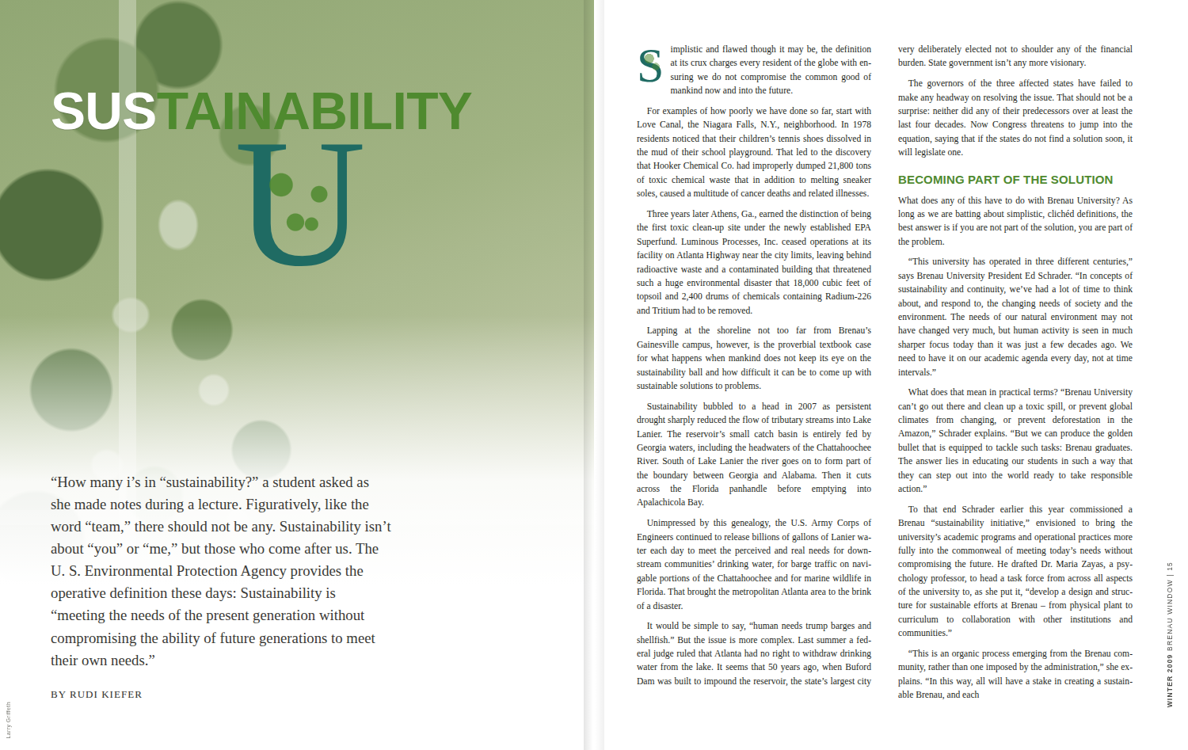Larry Griffeth
SUS TAINABILITY
U
“How many i’s in “sustainability?” a student asked as she made notes during a lecture. Figuratively, like the word “team,” there should not be any. Sustainability isn’t about “you” or “me,” but those who come after us. The U. S. Environmental Protection Agency provides the operative definition these days: Sustainability is “meeting the needs of the present generation without compromising the ability of future generations to meet their own needs.”
BY RUDI KIEFER
Simplistic and flawed though it may be, the definition at its crux charges every resident of the globe with ensuring we do not compromise the common good of mankind now and into the future.
For examples of how poorly we have done so far, start with Love Canal, the Niagara Falls, N.Y., neighborhood. In 1978 residents noticed that their children’s tennis shoes dissolved in the mud of their school playground. That led to the discovery that Hooker Chemical Co. had improperly dumped 21,800 tons of toxic chemical waste that in addition to melting sneaker soles, caused a multitude of cancer deaths and related illnesses.
Three years later Athens, Ga., earned the distinction of being the first toxic clean-up site under the newly established EPA Superfund. Luminous Processes, Inc. ceased operations at its facility on Atlanta Highway near the city limits, leaving behind radioactive waste and a contaminated building that threatened such a huge environmental disaster that 18,000 cubic feet of topsoil and 2,400 drums of chemicals containing Radium-226 and Tritium had to be removed.
Lapping at the shoreline not too far from Brenau’s Gainesville campus, however, is the proverbial textbook case for what happens when mankind does not keep its eye on the sustainability ball and how difficult it can be to come up with sustainable solutions to problems.
Sustainability bubbled to a head in 2007 as persistent drought sharply reduced the flow of tributary streams into Lake Lanier. The reservoir’s small catch basin is entirely fed by Georgia waters, including the headwaters of the Chattahoochee River. South of Lake Lanier the river goes on to form part of the boundary between Georgia and Alabama. Then it cuts across the Florida panhandle before emptying into Apalachicola Bay.
Unimpressed by this genealogy, the U.S. Army Corps of Engineers continued to release billions of gallons of Lanier water each day to meet the perceived and real needs for downstream communities’ drinking water, for barge traffic on navigable portions of the Chattahoochee and for marine wildlife in Florida. That brought the metropolitan Atlanta area to the brink of a disaster.
It would be simple to say, “human needs trump barges and shellfish.” But the issue is more complex. Last summer a federal judge ruled that Atlanta had no right to withdraw drinking water from the lake. It seems that 50 years ago, when Buford Dam was built to impound the reservoir, the state’s largest city very deliberately elected not to shoulder any of the financial burden. State government isn’t any more visionary.
The governors of the three affected states have failed to make any headway on resolving the issue. That should not be a surprise: neither did any of their predecessors over at least the last four decades. Now Congress threatens to jump into the equation, saying that if the states do not find a solution soon, it will legislate one.
Becoming part of the solution
What does any of this have to do with Brenau University? As long as we are batting about simplistic, clichéd definitions, the best answer is if you are not part of the solution, you are part of the problem.
“This university has operated in three different centuries,” says Brenau University President Ed Schrader. “In concepts of sustainability and continuity, we’ve had a lot of time to think about, and respond to, the changing needs of society and the environment. The needs of our natural environment may not have changed very much, but human activity is seen in much sharper focus today than it was just a few decades ago. We need to have it on our academic agenda every day, not at time intervals.”
What does that mean in practical terms? “Brenau University can’t go out there and clean up a toxic spill, or prevent global climates from changing, or prevent deforestation in the Amazon,” Schrader explains. “But we can produce the golden bullet that is equipped to tackle such tasks: Brenau graduates. The answer lies in educating our students in such a way that they can step out into the world ready to take responsible action.”
To that end Schrader earlier this year commissioned a Brenau “sustainability initiative,” envisioned to bring the university’s academic programs and operational practices more fully into the commonweal of meeting today’s needs without compromising the future. He drafted Dr. Maria Zayas, a psychology professor, to head a task force from across all aspects of the university to, as she put it, “develop a design and structure for sustainable efforts at Brenau – from physical plant to curriculum to collaboration with other institutions and communities.”
“This is an organic process emerging from the Brenau community, rather than one imposed by the administration,” she explains. “In this way, all will have a stake in creating a sustainable Brenau, and each
WINTER 2009 BRENAU WINDOW | 15